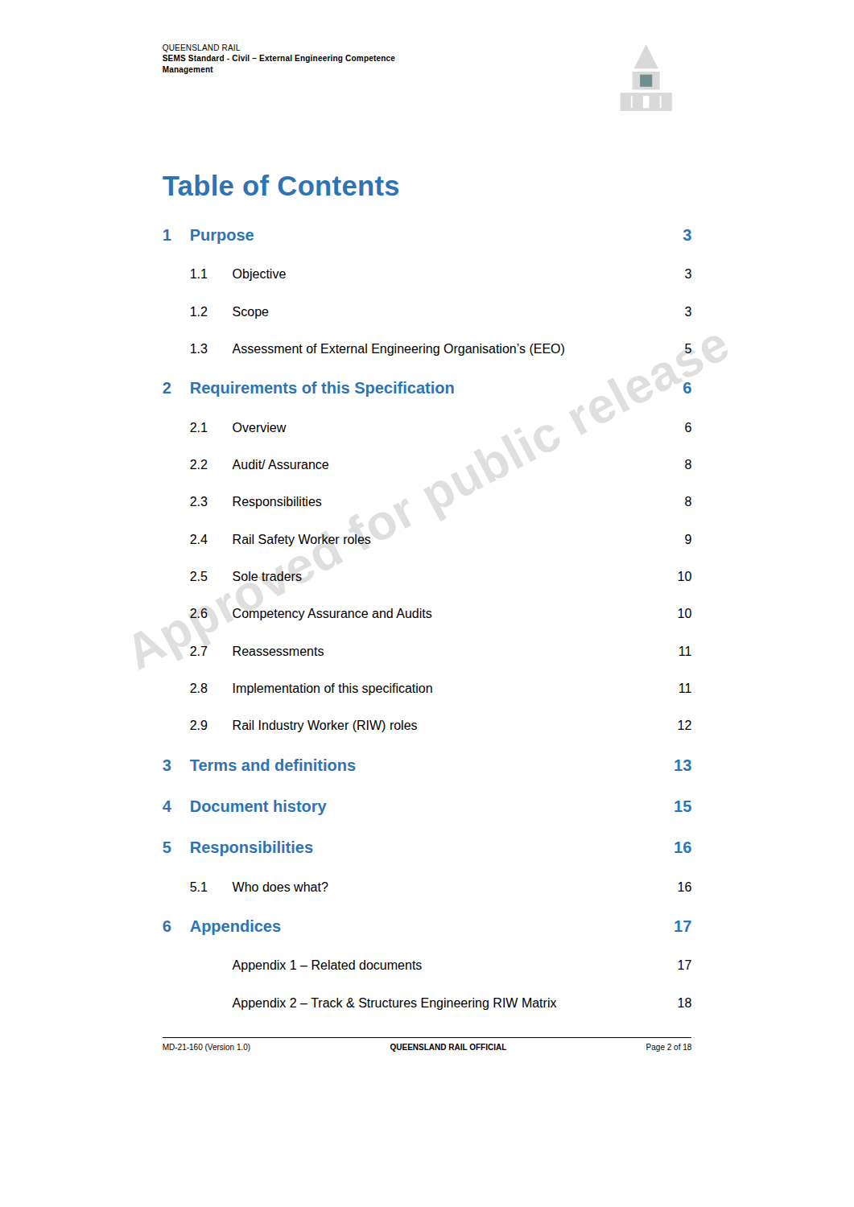QUEENSLAND RAIL
SEMS Standard - Civil – External Engineering Competence
Management
Approved for public release
Table of Contents
1
Purpose
3
1.1
Objective
3
1.2
Scope
3
1.3
Assessment of External Engineering Organisation’s (EEO)
5
2
Requirements of this Specification
6
2.1
Overview
6
2.2
Audit/ Assurance
8
2.3
Responsibilities
8
2.4
Rail Safety Worker roles
9
2.5
Sole traders
10
2.6
Competency Assurance and Audits
10
2.7
Reassessments
11
2.8
Implementation of this specification
11
2.9
Rail Industry Worker (RIW) roles
12
3
Terms and definitions
13
4
Document history
15
5
Responsibilities
16
5.1
Who does what?
16
6
Appendices
17
Appendix 1 – Related documents
17
Appendix 2 – Track & Structures Engineering RIW Matrix
18
MD-21-160 (Version 1.0)
QUEENSLAND RAIL OFFICIAL
Page 2 of 18